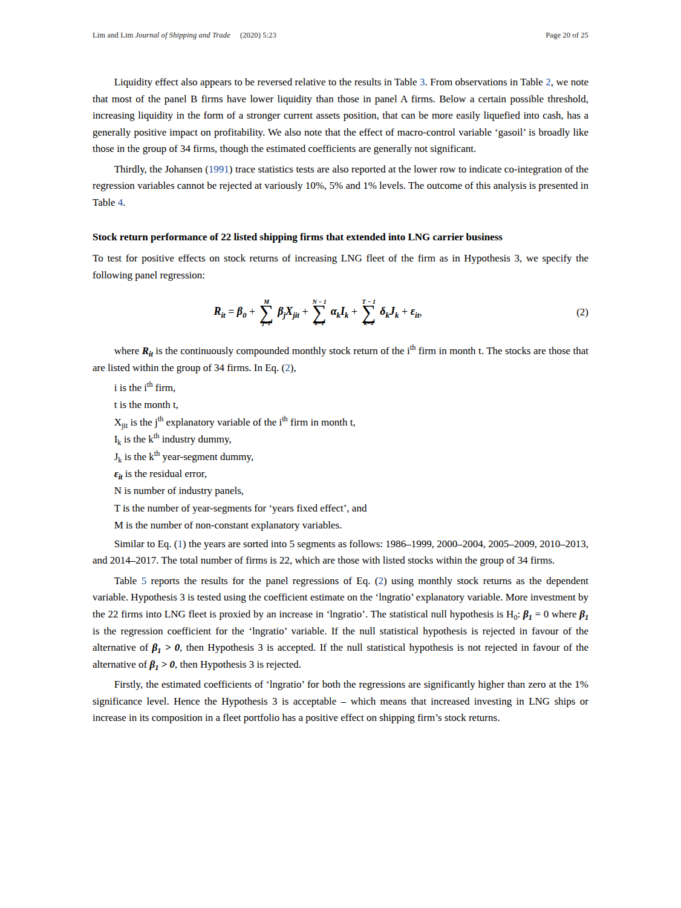Lim and Lim Journal of Shipping and Trade (2020) 5:23 Page 20 of 25
Liquidity effect also appears to be reversed relative to the results in Table 3. From observations in Table 2, we note that most of the panel B firms have lower liquidity than those in panel A firms. Below a certain possible threshold, increasing liquidity in the form of a stronger current assets position, that can be more easily liquefied into cash, has a generally positive impact on profitability. We also note that the effect of macro-control variable ‘gasoil’ is broadly like those in the group of 34 firms, though the estimated coefficients are generally not significant.
Thirdly, the Johansen (1991) trace statistics tests are also reported at the lower row to indicate co-integration of the regression variables cannot be rejected at variously 10%, 5% and 1% levels. The outcome of this analysis is presented in Table 4.
Stock return performance of 22 listed shipping firms that extended into LNG carrier business
To test for positive effects on stock returns of increasing LNG fleet of the firm as in Hypothesis 3, we specify the following panel regression:
Rit = β0 + M∑j=1 βjXjit + N − 1∑k=1 αkIk + T − 1∑k=1 δkJk + εit,
(2)
where Rit is the continuously compounded monthly stock return of the ith firm in month t. The stocks are those that are listed within the group of 34 firms. In Eq. (2),
i is the ith firm,
t is the month t,
Xjit is the jth explanatory variable of the ith firm in month t,
Ik is the kth industry dummy,
Jk is the kth year-segment dummy,
εit is the residual error,
N is number of industry panels,
T is the number of year-segments for ‘years fixed effect’, and
M is the number of non-constant explanatory variables.
Similar to Eq. (1) the years are sorted into 5 segments as follows: 1986–1999, 2000–2004, 2005–2009, 2010–2013, and 2014–2017. The total number of firms is 22, which are those with listed stocks within the group of 34 firms.
Table 5 reports the results for the panel regressions of Eq. (2) using monthly stock returns as the dependent variable. Hypothesis 3 is tested using the coefficient estimate on the ‘lngratio’ explanatory variable. More investment by the 22 firms into LNG fleet is proxied by an increase in ‘lngratio’. The statistical null hypothesis is H0: β1 = 0 where β1 is the regression coefficient for the ‘lngratio’ variable. If the null statistical hypothesis is rejected in favour of the alternative of β1 > 0, then Hypothesis 3 is accepted. If the null statistical hypothesis is not rejected in favour of the alternative of β1 > 0, then Hypothesis 3 is rejected.
Firstly, the estimated coefficients of ‘lngratio’ for both the regressions are significantly higher than zero at the 1% significance level. Hence the Hypothesis 3 is acceptable – which means that increased investing in LNG ships or increase in its composition in a fleet portfolio has a positive effect on shipping firm’s stock returns.